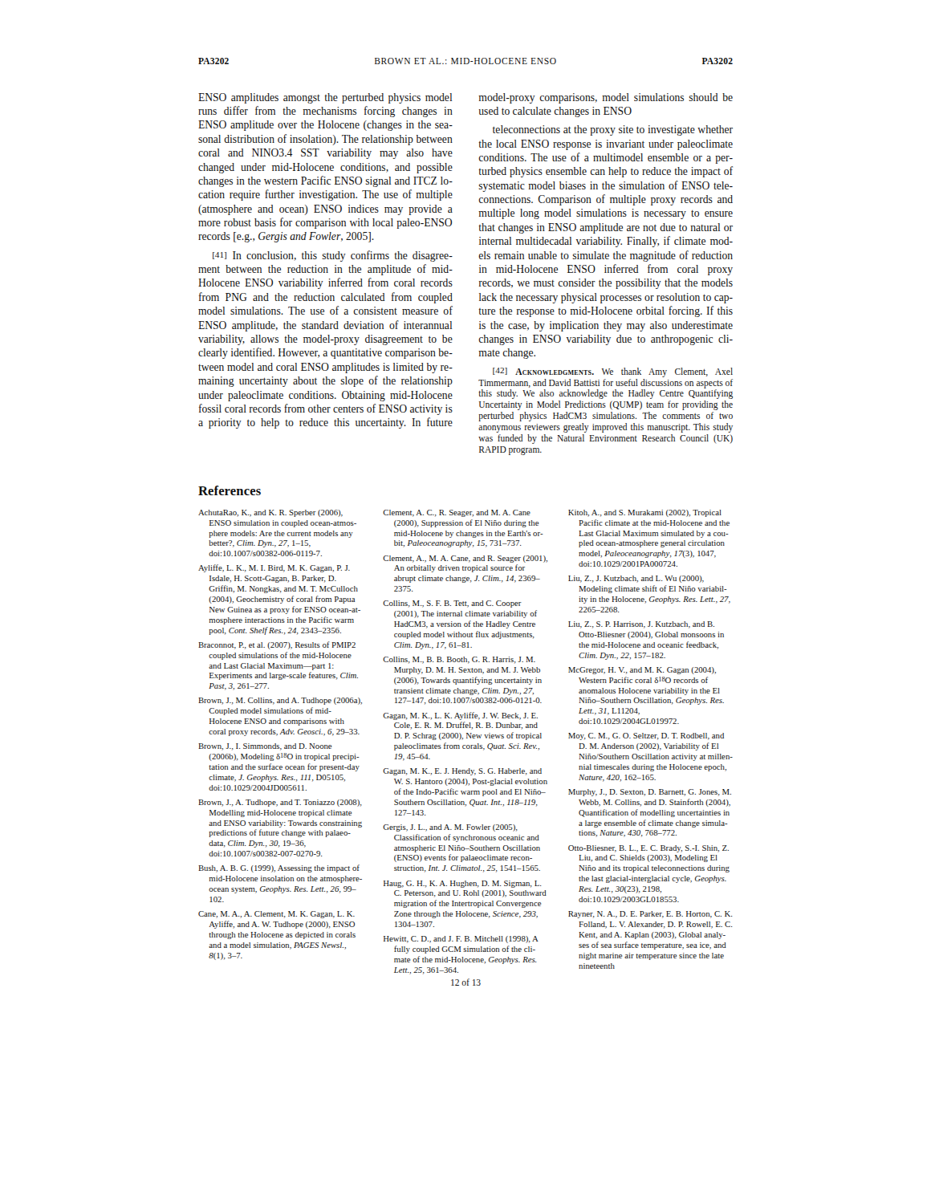PA3202
Brown et al.: Mid-Holocene ENSO
PA3202
ENSO amplitudes amongst the perturbed physics model runs differ from the mechanisms forcing changes in ENSO amplitude over the Holocene (changes in the seasonal distribution of insolation). The relationship between coral and NINO3.4 SST variability may also have changed under mid-Holocene conditions, and possible changes in the western Pacific ENSO signal and ITCZ location require further investigation. The use of multiple (atmosphere and ocean) ENSO indices may provide a more robust basis for comparison with local paleo-ENSO records [e.g., Gergis and Fowler, 2005].
[41] In conclusion, this study confirms the disagreement between the reduction in the amplitude of mid-Holocene ENSO variability inferred from coral records from PNG and the reduction calculated from coupled model simulations. The use of a consistent measure of ENSO amplitude, the standard deviation of interannual variability, allows the model-proxy disagreement to be clearly identified. However, a quantitative comparison between model and coral ENSO amplitudes is limited by remaining uncertainty about the slope of the relationship under paleoclimate conditions. Obtaining mid-Holocene fossil coral records from other centers of ENSO activity is a priority to help to reduce this uncertainty. In future model-proxy comparisons, model simulations should be used to calculate changes in ENSO
teleconnections at the proxy site to investigate whether the local ENSO response is invariant under paleoclimate conditions. The use of a multimodel ensemble or a perturbed physics ensemble can help to reduce the impact of systematic model biases in the simulation of ENSO teleconnections. Comparison of multiple proxy records and multiple long model simulations is necessary to ensure that changes in ENSO amplitude are not due to natural or internal multidecadal variability. Finally, if climate models remain unable to simulate the magnitude of reduction in mid-Holocene ENSO inferred from coral proxy records, we must consider the possibility that the models lack the necessary physical processes or resolution to capture the response to mid-Holocene orbital forcing. If this is the case, by implication they may also underestimate changes in ENSO variability due to anthropogenic climate change.
[42] Acknowledgments. We thank Amy Clement, Axel Timmermann, and David Battisti for useful discussions on aspects of this study. We also acknowledge the Hadley Centre Quantifying Uncertainty in Model Predictions (QUMP) team for providing the perturbed physics HadCM3 simulations. The comments of two anonymous reviewers greatly improved this manuscript. This study was funded by the Natural Environment Research Council (UK) RAPID program.
References
AchutaRao, K., and K. R. Sperber (2006), ENSO simulation in coupled ocean-atmosphere models: Are the current models any better?, Clim. Dyn., 27, 1–15, doi:10.1007/s00382-006-0119-7.
Ayliffe, L. K., M. I. Bird, M. K. Gagan, P. J. Isdale, H. Scott-Gagan, B. Parker, D. Griffin, M. Nongkas, and M. T. McCulloch (2004), Geochemistry of coral from Papua New Guinea as a proxy for ENSO ocean-atmosphere interactions in the Pacific warm pool, Cont. Shelf Res., 24, 2343–2356.
Braconnot, P., et al. (2007), Results of PMIP2 coupled simulations of the mid-Holocene and Last Glacial Maximum—part 1: Experiments and large-scale features, Clim. Past, 3, 261–277.
Brown, J., M. Collins, and A. Tudhope (2006a), Coupled model simulations of mid-Holocene ENSO and comparisons with coral proxy records, Adv. Geosci., 6, 29–33.
Brown, J., I. Simmonds, and D. Noone (2006b), Modeling δ18 O in tropical precipitation and the surface ocean for present-day climate, J. Geophys. Res., 111, D05105, doi:10.1029/2004JD005611.
Brown, J., A. Tudhope, and T. Toniazzo (2008), Modelling mid-Holocene tropical climate and ENSO variability: Towards constraining predictions of future change with palaeo-data, Clim. Dyn., 30, 19–36, doi:10.1007/s00382-007-0270-9.
Bush, A. B. G. (1999), Assessing the impact of mid-Holocene insolation on the atmosphere-ocean system, Geophys. Res. Lett., 26, 99–102.
Cane, M. A., A. Clement, M. K. Gagan, L. K. Ayliffe, and A. W. Tudhope (2000), ENSO through the Holocene as depicted in corals and a model simulation, PAGES Newsl., 8(1), 3–7.
Clement, A. C., R. Seager, and M. A. Cane (2000), Suppression of El Niño during the mid-Holocene by changes in the Earth's orbit, Paleoceanography, 15, 731–737.
Clement, A., M. A. Cane, and R. Seager (2001), An orbitally driven tropical source for abrupt climate change, J. Clim., 14, 2369–2375.
Collins, M., S. F. B. Tett, and C. Cooper (2001), The internal climate variability of HadCM3, a version of the Hadley Centre coupled model without flux adjustments, Clim. Dyn., 17, 61–81.
Collins, M., B. B. Booth, G. R. Harris, J. M. Murphy, D. M. H. Sexton, and M. J. Webb (2006), Towards quantifying uncertainty in transient climate change, Clim. Dyn., 27, 127–147, doi:10.1007/s00382-006-0121-0.
Gagan, M. K., L. K. Ayliffe, J. W. Beck, J. E. Cole, E. R. M. Druffel, R. B. Dunbar, and D. P. Schrag (2000), New views of tropical paleoclimates from corals, Quat. Sci. Rev., 19, 45–64.
Gagan, M. K., E. J. Hendy, S. G. Haberle, and W. S. Hantoro (2004), Post-glacial evolution of the Indo-Pacific warm pool and El Niño–Southern Oscillation, Quat. Int., 118–119, 127–143.
Gergis, J. L., and A. M. Fowler (2005), Classification of synchronous oceanic and atmospheric El Niño–Southern Oscillation (ENSO) events for palaeoclimate reconstruction, Int. J. Climatol., 25, 1541–1565.
Haug, G. H., K. A. Hughen, D. M. Sigman, L. C. Peterson, and U. Rohl (2001), Southward migration of the Intertropical Convergence Zone through the Holocene, Science, 293, 1304–1307.
Hewitt, C. D., and J. F. B. Mitchell (1998), A fully coupled GCM simulation of the climate of the mid-Holocene, Geophys. Res. Lett., 25, 361–364.
Kitoh, A., and S. Murakami (2002), Tropical Pacific climate at the mid-Holocene and the Last Glacial Maximum simulated by a coupled ocean-atmosphere general circulation model, Paleoceanography, 17(3), 1047, doi:10.1029/2001PA000724.
Liu, Z., J. Kutzbach, and L. Wu (2000), Modeling climate shift of El Niño variability in the Holocene, Geophys. Res. Lett., 27, 2265–2268.
Liu, Z., S. P. Harrison, J. Kutzbach, and B. Otto-Bliesner (2004), Global monsoons in the mid-Holocene and oceanic feedback, Clim. Dyn., 22, 157–182.
McGregor, H. V., and M. K. Gagan (2004), Western Pacific coral δ18 O records of anomalous Holocene variability in the El Niño–Southern Oscillation, Geophys. Res. Lett., 31, L11204, doi:10.1029/2004GL019972.
Moy, C. M., G. O. Seltzer, D. T. Rodbell, and D. M. Anderson (2002), Variability of El Niño/Southern Oscillation activity at millennial timescales during the Holocene epoch, Nature, 420, 162–165.
Murphy, J., D. Sexton, D. Barnett, G. Jones, M. Webb, M. Collins, and D. Stainforth (2004), Quantification of modelling uncertainties in a large ensemble of climate change simulations, Nature, 430, 768–772.
Otto-Bliesner, B. L., E. C. Brady, S.-I. Shin, Z. Liu, and C. Shields (2003), Modeling El Niño and its tropical teleconnections during the last glacial-interglacial cycle, Geophys. Res. Lett., 30(23), 2198, doi:10.1029/2003GL018553.
Rayner, N. A., D. E. Parker, E. B. Horton, C. K. Folland, L. V. Alexander, D. P. Rowell, E. C. Kent, and A. Kaplan (2003), Global analyses of sea surface temperature, sea ice, and night marine air temperature since the late nineteenth
12 of 13